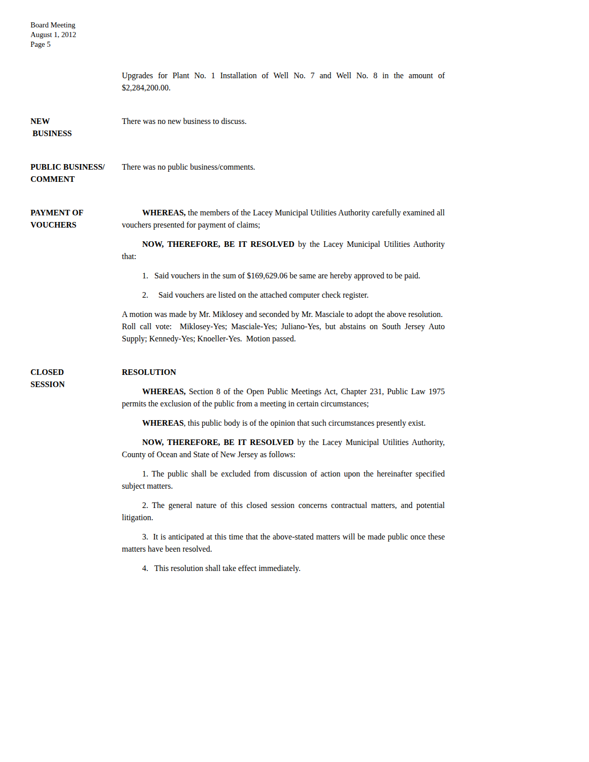Board Meeting
August 1, 2012
Page 5
Upgrades for Plant No. 1 Installation of Well No. 7 and Well No. 8 in the amount of $2,284,200.00.
NEW BUSINESS
There was no new business to discuss.
PUBLIC BUSINESS/COMMENT
There was no public business/comments.
PAYMENT OFVOUCHERS
WHEREAS, the members of the Lacey Municipal Utilities Authority carefully examined all vouchers presented for payment of claims;
NOW, THEREFORE, BE IT RESOLVED by the Lacey Municipal Utilities Authority that:
1. Said vouchers in the sum of $169,629.06 be same are hereby approved to be paid.
2. Said vouchers are listed on the attached computer check register.
A motion was made by Mr. Miklosey and seconded by Mr. Masciale to adopt the above resolution. Roll call vote: Miklosey-Yes; Masciale-Yes; Juliano-Yes, but abstains on South Jersey Auto Supply; Kennedy-Yes; Knoeller-Yes. Motion passed.
CLOSEDSESSION
RESOLUTION
WHEREAS, Section 8 of the Open Public Meetings Act, Chapter 231, Public Law 1975 permits the exclusion of the public from a meeting in certain circumstances;
WHEREAS, this public body is of the opinion that such circumstances presently exist.
NOW, THEREFORE, BE IT RESOLVED by the Lacey Municipal Utilities Authority, County of Ocean and State of New Jersey as follows:
1. The public shall be excluded from discussion of action upon the hereinafter specified subject matters.
2. The general nature of this closed session concerns contractual matters, and potential litigation.
3. It is anticipated at this time that the above-stated matters will be made public once these matters have been resolved.
4. This resolution shall take effect immediately.